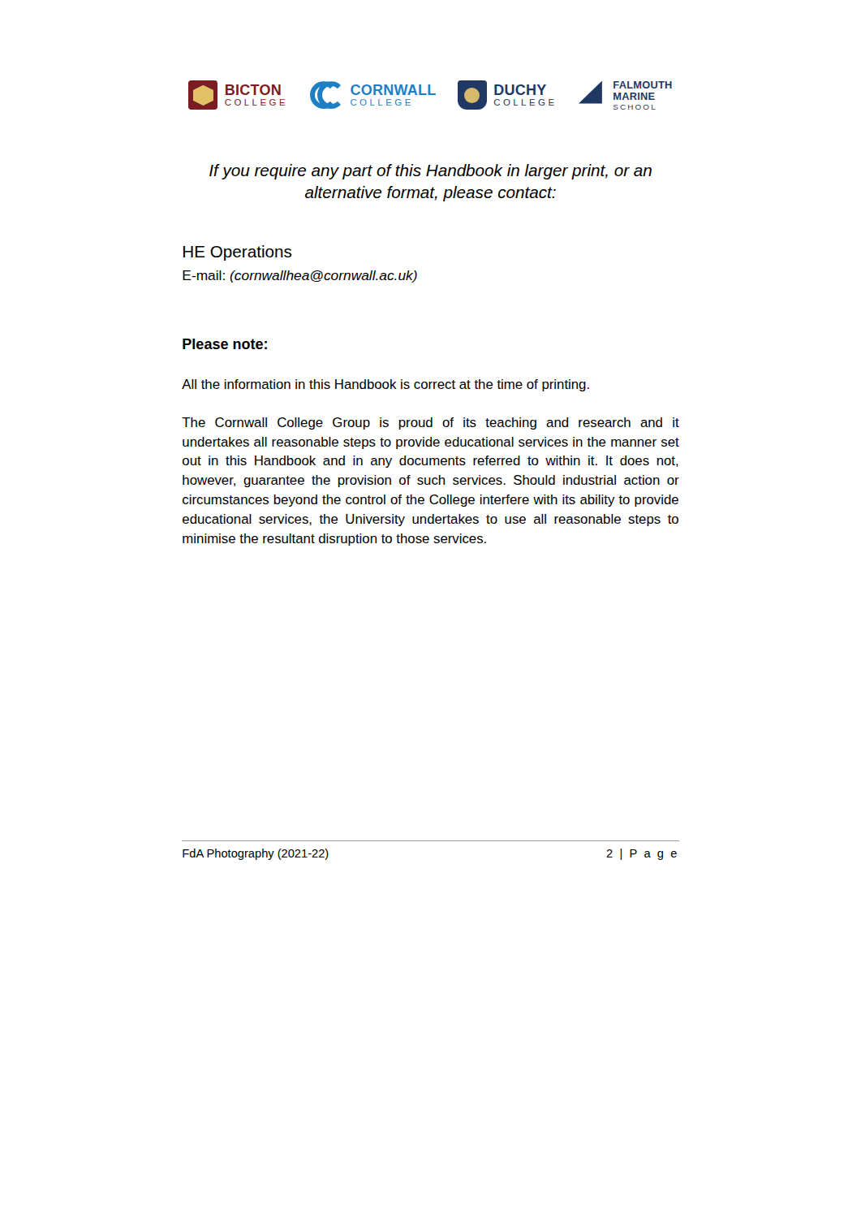Bicton College
Cornwall College
Duchy College
Falmouth
Marine School
If you require any part of this Handbook in larger print, or an alternative format, please contact:
HE Operations
E-mail: (cornwallhea@cornwall.ac.uk)
Please note:
All the information in this Handbook is correct at the time of printing.
The Cornwall College Group is proud of its teaching and research and it undertakes all reasonable steps to provide educational services in the manner set out in this Handbook and in any documents referred to within it. It does not, however, guarantee the provision of such services. Should industrial action or circumstances beyond the control of the College interfere with its ability to provide educational services, the University undertakes to use all reasonable steps to minimise the resultant disruption to those services.
FdA Photography (2021-22) 2 | P a g e